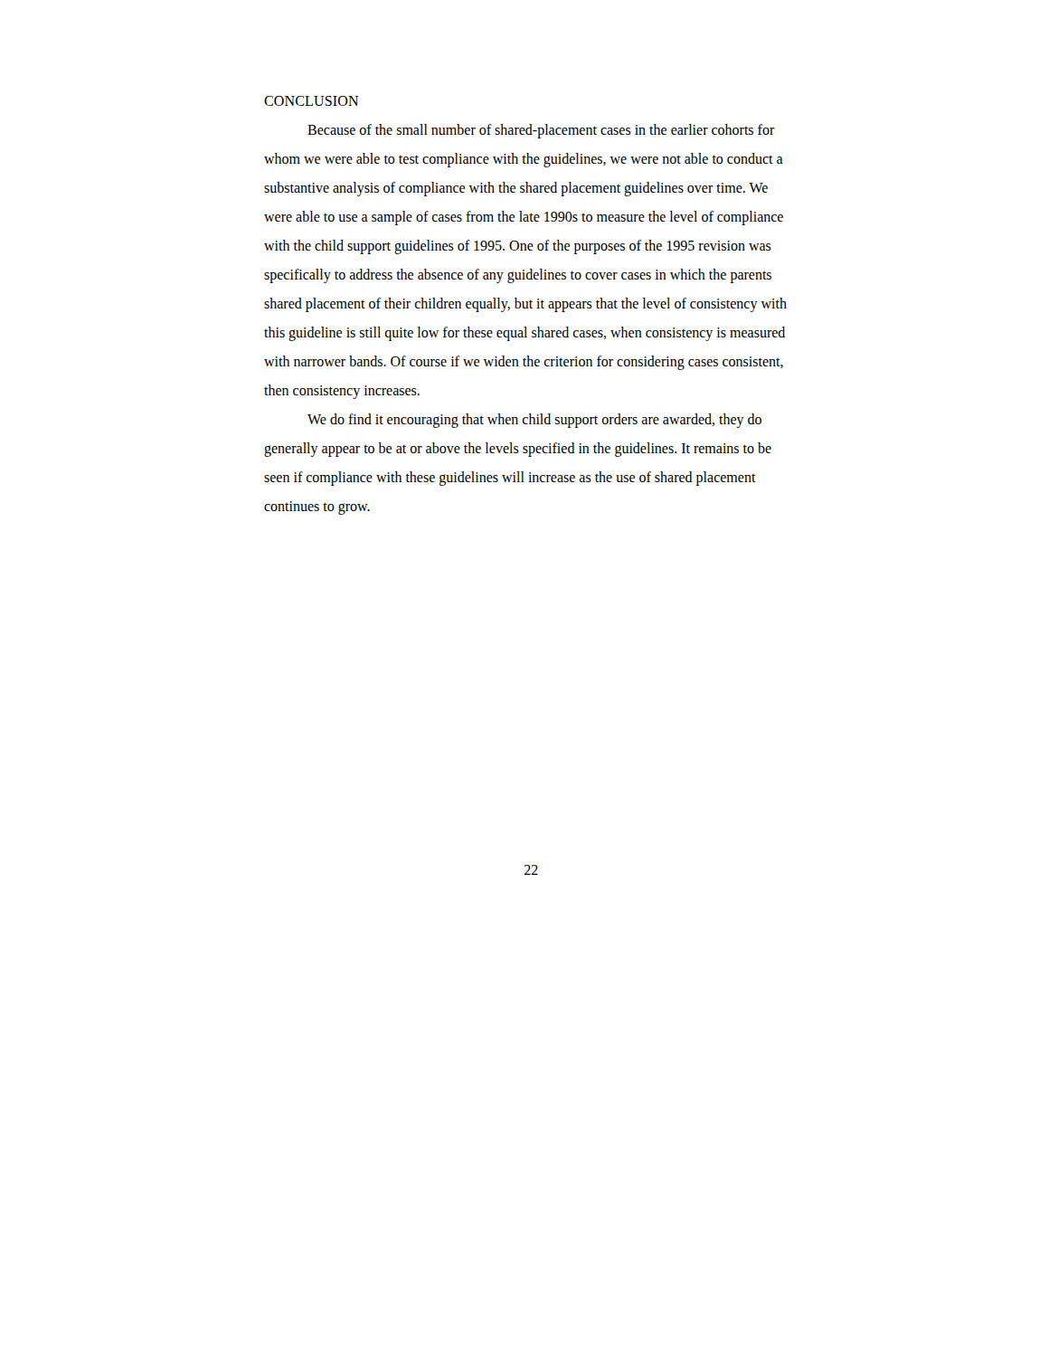Conclusion
Because of the small number of shared-placement cases in the earlier cohorts for whom we were able to test compliance with the guidelines, we were not able to conduct a substantive analysis of compliance with the shared placement guidelines over time. We were able to use a sample of cases from the late 1990s to measure the level of compliance with the child support guidelines of 1995. One of the purposes of the 1995 revision was specifically to address the absence of any guidelines to cover cases in which the parents shared placement of their children equally, but it appears that the level of consistency with this guideline is still quite low for these equal shared cases, when consistency is measured with narrower bands. Of course if we widen the criterion for considering cases consistent, then consistency increases.
We do find it encouraging that when child support orders are awarded, they do generally appear to be at or above the levels specified in the guidelines. It remains to be seen if compliance with these guidelines will increase as the use of shared placement continues to grow.
22